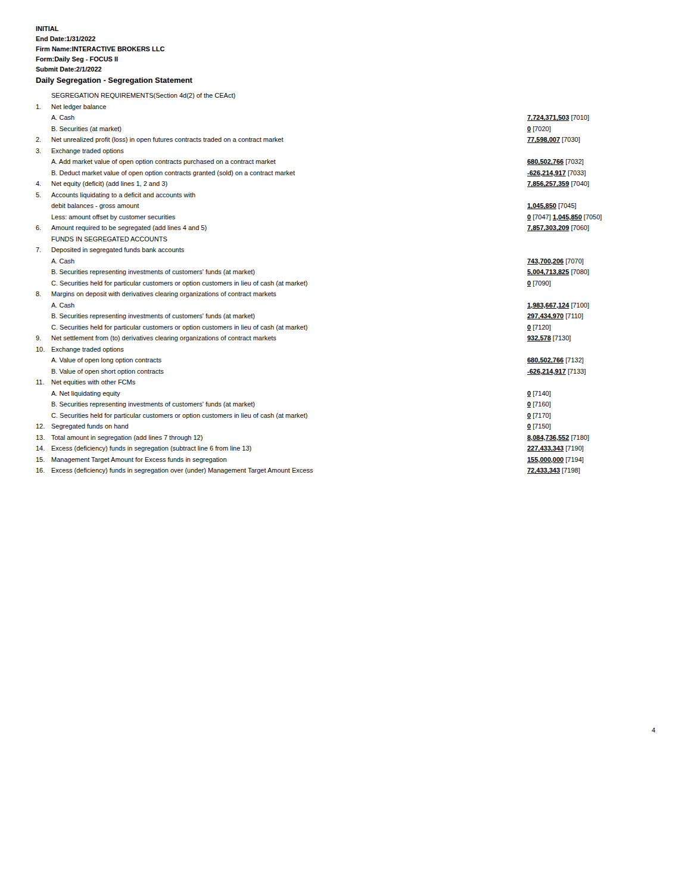INITIAL
End Date:1/31/2022
Firm Name:INTERACTIVE BROKERS LLC
Form:Daily Seg - FOCUS II
Submit Date:2/1/2022
Daily Segregation - Segregation Statement
| | SEGREGATION REQUIREMENTS(Section 4d(2) of the CEAct) | |
| 1. | Net ledger balance | |
| | A. Cash | 7,724,371,503 [7010] |
| | B. Securities (at market) | 0 [7020] |
| 2. | Net unrealized profit (loss) in open futures contracts traded on a contract market | 77,598,007 [7030] |
| 3. | Exchange traded options | |
| | A. Add market value of open option contracts purchased on a contract market | 680,502,766 [7032] |
| | B. Deduct market value of open option contracts granted (sold) on a contract market | -626,214,917 [7033] |
| 4. | Net equity (deficit) (add lines 1, 2 and 3) | 7,856,257,359 [7040] |
| 5. | Accounts liquidating to a deficit and accounts with | |
| | debit balances - gross amount | 1,045,850 [7045] |
| | Less: amount offset by customer securities | 0 [7047] 1,045,850 [7050] |
| 6. | Amount required to be segregated (add lines 4 and 5) | 7,857,303,209 [7060] |
| | FUNDS IN SEGREGATED ACCOUNTS | |
| 7. | Deposited in segregated funds bank accounts | |
| | A. Cash | 743,700,206 [7070] |
| | B. Securities representing investments of customers' funds (at market) | 5,004,713,825 [7080] |
| | C. Securities held for particular customers or option customers in lieu of cash (at market) | 0 [7090] |
| 8. | Margins on deposit with derivatives clearing organizations of contract markets | |
| | A. Cash | 1,983,667,124 [7100] |
| | B. Securities representing investments of customers' funds (at market) | 297,434,970 [7110] |
| | C. Securities held for particular customers or option customers in lieu of cash (at market) | 0 [7120] |
| 9. | Net settlement from (to) derivatives clearing organizations of contract markets | 932,578 [7130] |
| 10. | Exchange traded options | |
| | A. Value of open long option contracts | 680,502,766 [7132] |
| | B. Value of open short option contracts | -626,214,917 [7133] |
| 11. | Net equities with other FCMs | |
| | A. Net liquidating equity | 0 [7140] |
| | B. Securities representing investments of customers' funds (at market) | 0 [7160] |
| | C. Securities held for particular customers or option customers in lieu of cash (at market) | 0 [7170] |
| 12. | Segregated funds on hand | 0 [7150] |
| 13. | Total amount in segregation (add lines 7 through 12) | 8,084,736,552 [7180] |
| 14. | Excess (deficiency) funds in segregation (subtract line 6 from line 13) | 227,433,343 [7190] |
| 15. | Management Target Amount for Excess funds in segregation | 155,000,000 [7194] |
| 16. | Excess (deficiency) funds in segregation over (under) Management Target Amount Excess | 72,433,343 [7198] |
4